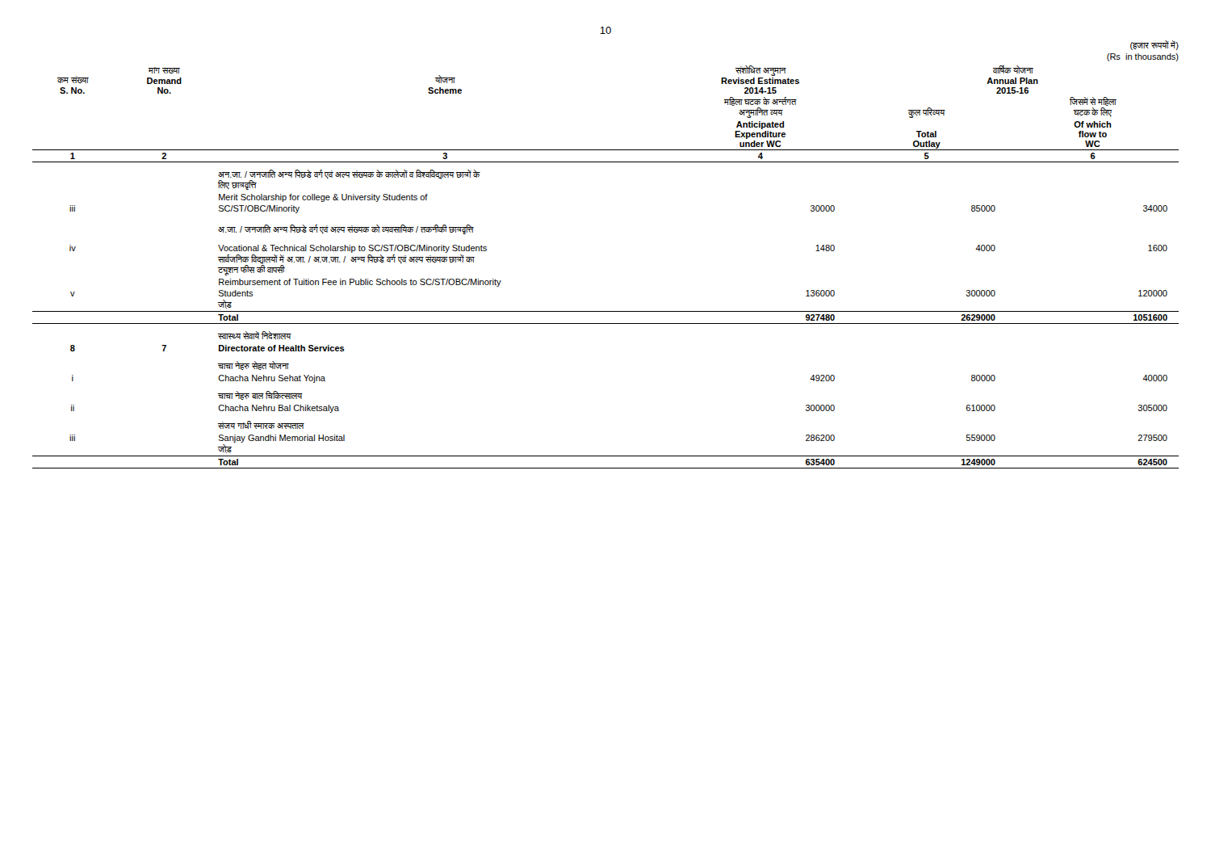10
(हजार रूपयों में)
(Rs in thousands)
| कम संख्या S. No. | मांग सख्या Demand No. | योजना Scheme | संशोधित अनुमान Revised Estimates 2014-15 | वार्षिक योजना Annual Plan 2015-16 |
| | | | महिला घटक के अर्न्तगत अनुमानित व्यय | कुल परिव्यय | जिसमें से महिला घटक के लिए |
| | | | Anticipated Expenditure under WC | Total Outlay | Of which flow to WC |
| 1 | 2 | 3 | 4 | 5 | 6 |
| | | अन.जा. / जनजाति अन्य पिछडे वर्ग एवं अल्प संख्यक के कालेजों व विश्वविद्यालय छात्रों के लिए छात्रवृत्ति | | | |
| | | Merit Scholarship for college & University Students of | | | |
| iii | | SC/ST/OBC/Minority | 30000 | 85000 | 34000 |
| | | अ.जा. / जनजाति अन्य पिछडे वर्ग एवं अल्प संख्यक को व्यवसायिक / तकनीकी छात्रवृत्ति | | | |
| iv | | Vocational & Technical Scholarship to SC/ST/OBC/Minority Students | 1480 | 4000 | 1600 |
| | | सार्वजनिक विद्यालयों में अ.जा. / अ.ज.जा. / अन्य पिछडे वर्ग एवं अल्प संख्यक छात्रों का ट्यूशन फीस की वापसी | | | |
| | | Reimbursement of Tuition Fee in Public Schools to SC/ST/OBC/Minority | | | |
| v | | Students | 136000 | 300000 | 120000 |
| | | जोड़ | | | |
| | | Total | 927480 | 2629000 | 1051600 |
| | | स्वास्थ्य सेवायें निदेशालय | | | |
| 8 | 7 | Directorate of Health Services | | | |
| | | चाचा नेहरु सेहत योजना | | | |
| i | | Chacha Nehru Sehat Yojna | 49200 | 80000 | 40000 |
| | | चाचा नेहरु बाल चिकित्सालय | | | |
| ii | | Chacha Nehru Bal Chiketsalya | 300000 | 610000 | 305000 |
| | | संजय गांधी स्मारक अस्पताल | | | |
| iii | | Sanjay Gandhi Memorial Hosital | 286200 | 559000 | 279500 |
| | | जोड़ | | | |
| | | Total | 635400 | 1249000 | 624500 |